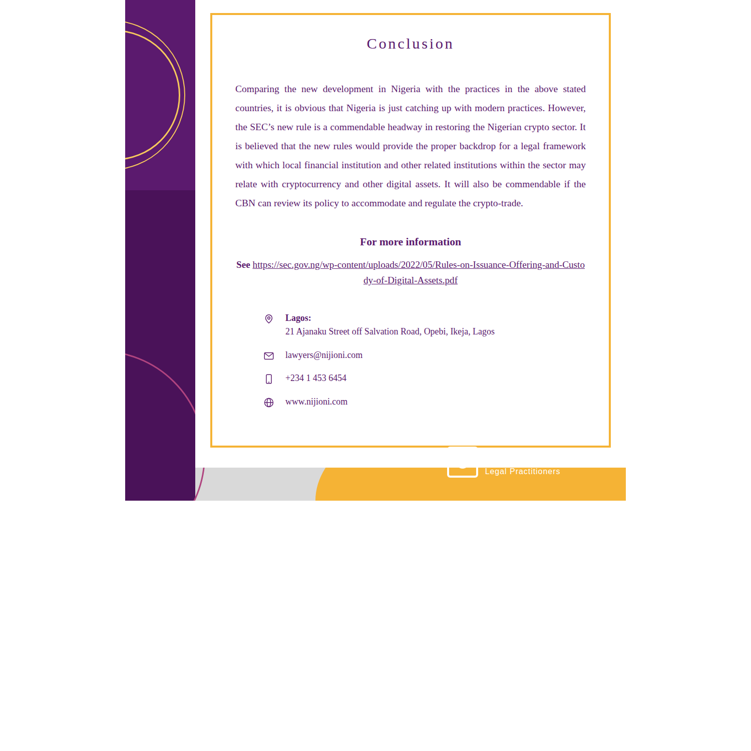Conclusion
Comparing the new development in Nigeria with the practices in the above stated countries, it is obvious that Nigeria is just catching up with modern practices. However, the SEC’s new rule is a commendable headway in restoring the Nigerian crypto sector. It is believed that the new rules would provide the proper backdrop for a legal framework with which local financial institution and other related institutions within the sector may relate with cryptocurrency and other digital assets. It will also be commendable if the CBN can review its policy to accommodate and regulate the crypto-trade.
For more information
See https://sec.gov.ng/wp-content/uploads/2022/05/Rules-on-Issuance-Offering-and-Custody-of-Digital-Assets.pdf
Lagos:
21 Ajanaku Street off Salvation Road, Opebi, Ikeja, Lagos
lawyers@nijioni.com
+234 1 453 6454
www.nijioni.com
NIJI ONI & CO
Legal Practitioners